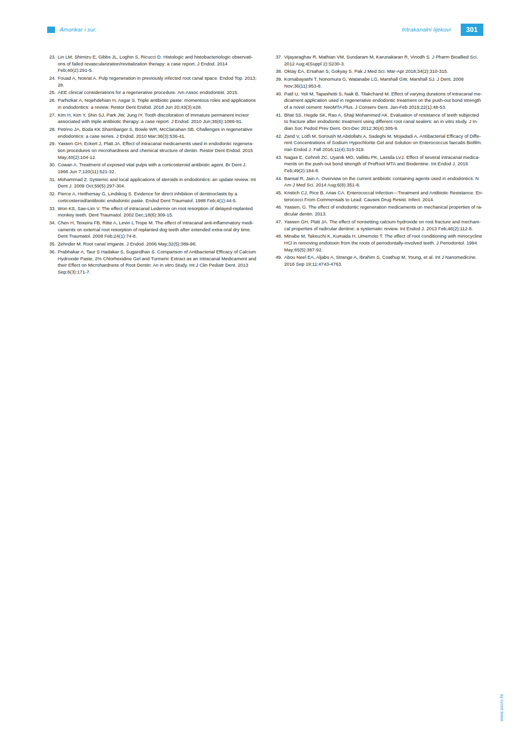Amonkar i sur. Intrakanalni lijekovi 301
Lin LM, Shimizu E, Gibbs JL, Loghin S, Ricucci D. Histologic and histobacteriologic observations of failed revascularization/revitalization therapy: a case report. J Endod. 2014 Feb;40(2):291-5.
Fouad A, Nosrat A. Pulp regeneration in previously infected root canal space. Endod Top. 2013; 28.
AEE clinical considerations for a regenerative procedure. Am Assoc endodontist. 2015.
Parhizkar A, Nojehdehian H, Asgar S. Triple antibiotic paste: momentous roles and applications in endodontics: a review. Restor Dent Endod. 2018 Jun 20;43(3):e28.
Kim H, Kim Y, Shin SJ, Park JW, Jung IY. Tooth discoloration of immature permanent incisor associated with triple antibiotic therapy: a case report. J Endod. 2010 Jun;36(6):1086-91.
Petrino JA, Boda KK Shambarger S, Bowle WR, McClanahan SB. Challenges in regenerative endodontics: a case series. J Endod. 2010 Mar;36(3):536-41.
Yassen GH, Eckert J, Platt JA. Effect of intracanal medicaments used in endodontic regeneration procedures on microhardness and chemical structure of dentin. Restor Dent Endod. 2015 May;40(2):104-12.
Cowan A. Treatment of exposed vital pulps with a corticosteroid antibiotic agent. Br Dent J. 1966 Jun 7;120(11):521-32.
Mohammad Z. Systemic and local applications of steroids in endodontics: an update review. Int Dent J. 2009 Oct;59(5):297-304.
Pierce A, Heithersay G, Lindskog S. Evidence for direct inhibition of dentinoclasts by a corticosteroid/antibiotic endodontic paste. Endod Dent Traumatol. 1988 Feb;4(1):44-5.
Won KS, Sae-Lim V. The effect of intracanal Ledermix on root resorption of delayed-replanted monkey teeth. Dent Traumatol. 2002 Dec;18(6):309-15.
Chen H, Teixeira FB, Ritte A, Levin L Trope M. The effect of intracanal anti-inflammatory medicaments on external root resorption of replanted dog teeth after extended extra-oral dry time. Dent Traumatol. 2008 Feb;24(1):74-8.
Zehnder M. Root canal irrigants. J Endod. 2006 May;32(5):389-98.
Prabhakar A, Taur S Hadakar S, Sugandhan S. Comparison of Antibacterial Efficacy of Calcium Hydroxide Paste, 2% Chlorhexidine Gel and Turmeric Extract as an Intracanal Medicament and their Effect on Microhardness of Root Dentin: An in vitro Study. Int J Clin Pediatr Dent. 2013 Sep;6(3):171-7.
Vijayaraghav R, Mathian VM, Sundaram M, Karunakaran R, Vinodh S. J Pharm Bioallied Sci. 2012 Aug;4(Suppl 2):S230-3.
Oktay EA, Ersahan S, Gokyay S. Pak J Med Sci. Mar-Apr 2018;34(2):310-315.
Komabayashi T, Nonomura G, Watanabe LG, Marshall GW, Marshall SJ. J Dent. 2008 Nov;36(11):953-8.
Patil U, Yeli M, Tapashetti S, Naik B, Tilakchand M. Effect of varying durations of intracanal medicament application used in regenerative endodontic treatment on the push-out bond strength of a novel cement: NeoMTA Plus. J Conserv Dent. Jan-Feb 2019;22(1):48-53.
Bhat SS, Hegde SK, Rao A, Shaji Mohammed AK. Evaluation of resistance of teeth subjected to fracture after endodontic treatment using different root canal sealers: an in vitro study. J Indian Soc Pedod Prev Dent. Oct-Dec 2012;30(4):305-9.
Zand V, Lotfi M, Soroush M,Abdollahi A, Sadeghi M, Mojadadi A. Antibacterial Efficacy of Different Concentrations of Sodium Hypochlorite Gel and Solution on Enterococcus faecalis Biofilm. Iran Endod J. Fall 2016;11(4):315-319.
Nagas E, Cehreli ZC, Uyanik MO, Vallittu PK, Lassila LVJ. Effect of several intracanal medicaments on the push-out bond strength of ProRoot MTA and Biodentine. Int Endod J. 2016 Feb;49(2):184-8.
Bansal R, Jain A. Overview on the current antibiotic containing agents used in endodontics. N Am J Med Sci. 2014 Aug;6(8):351-8.
Kristich CJ, Rice B, Arias CA. Enterococcal Infection—Treatment and Antibiotic Resistance. Enterococci From Commensals to Lead. Causes Drug Resist. Infect. 2014.
Yassen, G. The effect of endodontic regeneration medicaments on mechanical properties of radicular dentin. 2013.
Yassen GH, Platt JA. The effect of nonsetting calcium hydroxide on root fracture and mechanical properties of radicular dentine: a systematic review. Int Endod J. 2013 Feb;46(2):112-8.
Minabe M, Takeuchi K, Kumada H, Umemoto T. The effect of root conditioning with minocycline HCl in removing endotoxin from the roots of periodontally-involved teeth. J Periodontol. 1994 May;65(5):387-92.
Abou Neel EA, Aljabo A, Strange A, Ibrahim S, Coathup M, Young, et al. Int J Nanomedicine. 2016 Sep 19;11:4743-4763.
www.ascro.hr